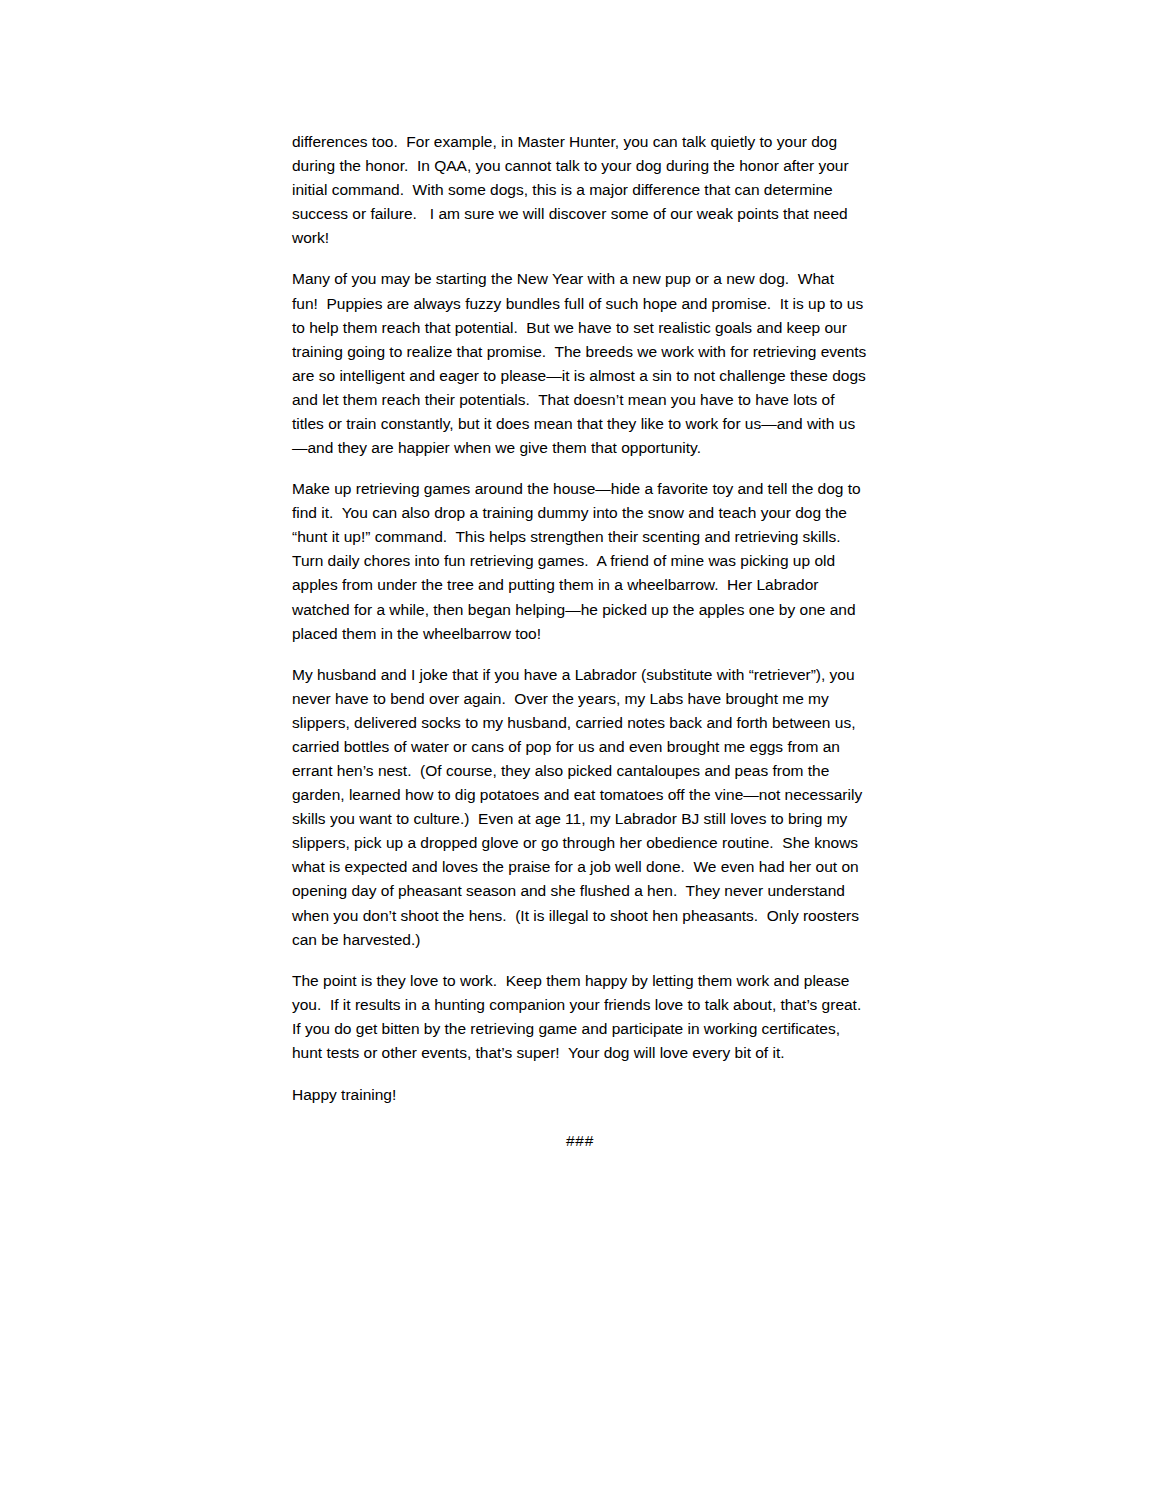differences too. For example, in Master Hunter, you can talk quietly to your dog during the honor. In QAA, you cannot talk to your dog during the honor after your initial command. With some dogs, this is a major difference that can determine success or failure. I am sure we will discover some of our weak points that need work!
Many of you may be starting the New Year with a new pup or a new dog. What fun! Puppies are always fuzzy bundles full of such hope and promise. It is up to us to help them reach that potential. But we have to set realistic goals and keep our training going to realize that promise. The breeds we work with for retrieving events are so intelligent and eager to please—it is almost a sin to not challenge these dogs and let them reach their potentials. That doesn’t mean you have to have lots of titles or train constantly, but it does mean that they like to work for us—and with us—and they are happier when we give them that opportunity.
Make up retrieving games around the house—hide a favorite toy and tell the dog to find it. You can also drop a training dummy into the snow and teach your dog the “hunt it up!” command. This helps strengthen their scenting and retrieving skills. Turn daily chores into fun retrieving games. A friend of mine was picking up old apples from under the tree and putting them in a wheelbarrow. Her Labrador watched for a while, then began helping—he picked up the apples one by one and placed them in the wheelbarrow too!
My husband and I joke that if you have a Labrador (substitute with “retriever”), you never have to bend over again. Over the years, my Labs have brought me my slippers, delivered socks to my husband, carried notes back and forth between us, carried bottles of water or cans of pop for us and even brought me eggs from an errant hen’s nest. (Of course, they also picked cantaloupes and peas from the garden, learned how to dig potatoes and eat tomatoes off the vine—not necessarily skills you want to culture.) Even at age 11, my Labrador BJ still loves to bring my slippers, pick up a dropped glove or go through her obedience routine. She knows what is expected and loves the praise for a job well done. We even had her out on opening day of pheasant season and she flushed a hen. They never understand when you don’t shoot the hens. (It is illegal to shoot hen pheasants. Only roosters can be harvested.)
The point is they love to work. Keep them happy by letting them work and please you. If it results in a hunting companion your friends love to talk about, that’s great. If you do get bitten by the retrieving game and participate in working certificates, hunt tests or other events, that’s super! Your dog will love every bit of it.
Happy training!
###